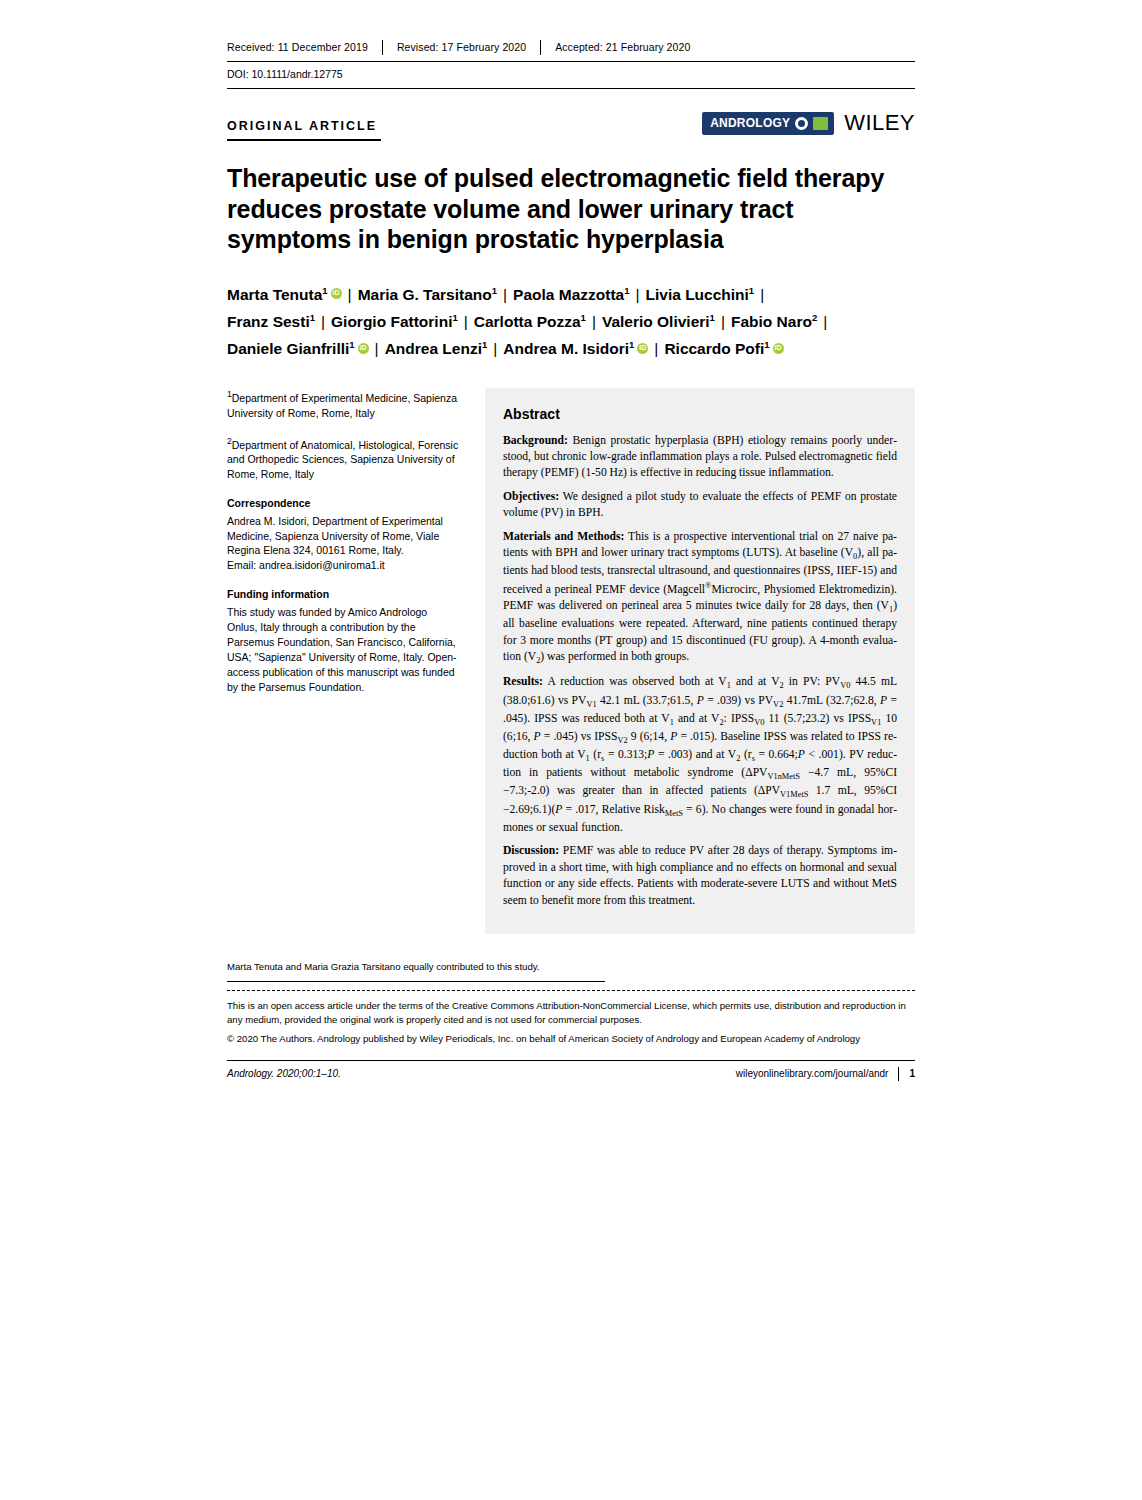Received: 11 December 2019
Revised: 17 February 2020
Accepted: 21 February 2020
DOI: 10.1111/andr.12775
Original Article
ANDROLOGY WILEY
Therapeutic use of pulsed electromagnetic field therapy reduces prostate volume and lower urinary tract symptoms in benign prostatic hyperplasia
Marta Tenuta1 |Maria G. Tarsitano1|Paola Mazzotta1|Livia Lucchini1|
Franz Sesti1|Giorgio Fattorini1|Carlotta Pozza1|Valerio Olivieri1|Fabio Naro2|
Daniele Gianfrilli1 |Andrea Lenzi1|Andrea M. Isidori1 |Riccardo Pofi1
1Department of Experimental Medicine, Sapienza University of Rome, Rome, Italy
2Department of Anatomical, Histological, Forensic and Orthopedic Sciences, Sapienza University of Rome, Rome, Italy
Correspondence
Andrea M. Isidori, Department of Experimental Medicine, Sapienza University of Rome, Viale Regina Elena 324, 00161 Rome, Italy.
Email: andrea.isidori@uniroma1.it
Funding information
This study was funded by Amico Andrologo Onlus, Italy through a contribution by the Parsemus Foundation, San Francisco, California, USA; "Sapienza" University of Rome, Italy. Open-access publication of this manuscript was funded by the Parsemus Foundation.
Abstract
Background: Benign prostatic hyperplasia (BPH) etiology remains poorly understood, but chronic low-grade inflammation plays a role. Pulsed electromagnetic field therapy (PEMF) (1-50 Hz) is effective in reducing tissue inflammation.
Objectives: We designed a pilot study to evaluate the effects of PEMF on prostate volume (PV) in BPH.
Materials and Methods: This is a prospective interventional trial on 27 naive patients with BPH and lower urinary tract symptoms (LUTS). At baseline (V0), all patients had blood tests, transrectal ultrasound, and questionnaires (IPSS, IIEF-15) and received a perineal PEMF device (Magcell®Microcirc, Physiomed Elektromedizin). PEMF was delivered on perineal area 5 minutes twice daily for 28 days, then (V1) all baseline evaluations were repeated. Afterward, nine patients continued therapy for 3 more months (PT group) and 15 discontinued (FU group). A 4-month evaluation (V2) was performed in both groups.
Results: A reduction was observed both at V1 and at V2 in PV: PVV0 44.5 mL (38.0;61.6) vs PVV1 42.1 mL (33.7;61.5, P = .039) vs PVV2 41.7mL (32.7;62.8, P = .045). IPSS was reduced both at V1 and at V2: IPSSV0 11 (5.7;23.2) vs IPSSV1 10 (6;16, P = .045) vs IPSSV2 9 (6;14, P = .015). Baseline IPSS was related to IPSS reduction both at V1 (rs = 0.313;P = .003) and at V2 (rs = 0.664;P < .001). PV reduction in patients without metabolic syndrome (ΔPVV1nMetS −4.7 mL, 95%CI −7.3;-2.0) was greater than in affected patients (ΔPVV1MetS 1.7 mL, 95%CI −2.69;6.1)(P = .017, Relative RiskMetS = 6). No changes were found in gonadal hormones or sexual function.
Discussion: PEMF was able to reduce PV after 28 days of therapy. Symptoms improved in a short time, with high compliance and no effects on hormonal and sexual function or any side effects. Patients with moderate-severe LUTS and without MetS seem to benefit more from this treatment.
Marta Tenuta and Maria Grazia Tarsitano equally contributed to this study.
This is an open access article under the terms of the Creative Commons Attribution-NonCommercial License, which permits use, distribution and reproduction in any medium, provided the original work is properly cited and is not used for commercial purposes.
© 2020 The Authors. Andrology published by Wiley Periodicals, Inc. on behalf of American Society of Andrology and European Academy of Andrology
Andrology. 2020;00:1–10.
wileyonlinelibrary.com/journal/andr 1